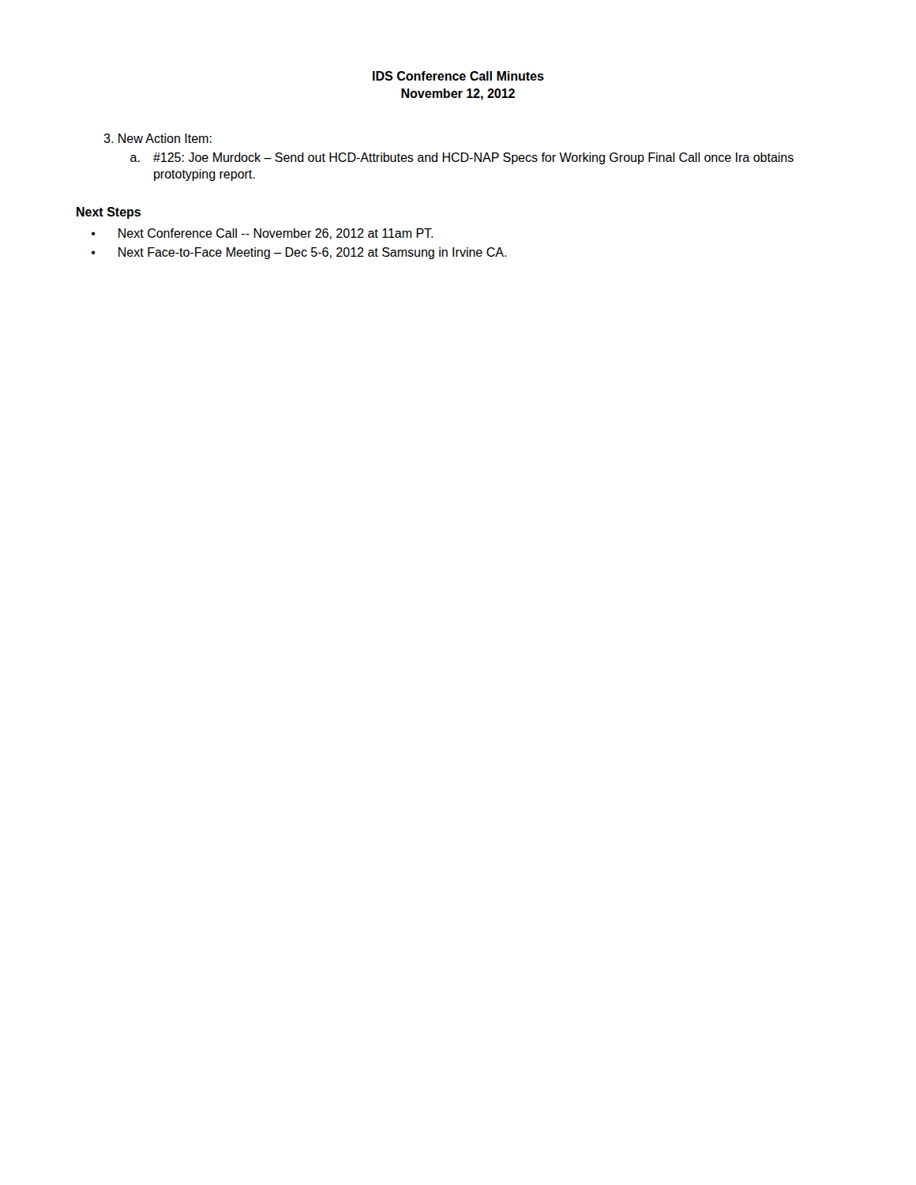IDS Conference Call Minutes November 12, 2012
New Action Item:
#125: Joe Murdock – Send out HCD-Attributes and HCD-NAP Specs for Working Group Final Call once Ira obtains prototyping report.
Next Steps
Next Conference Call -- November 26, 2012 at 11am PT.
Next Face-to-Face Meeting – Dec 5-6, 2012 at Samsung in Irvine CA.